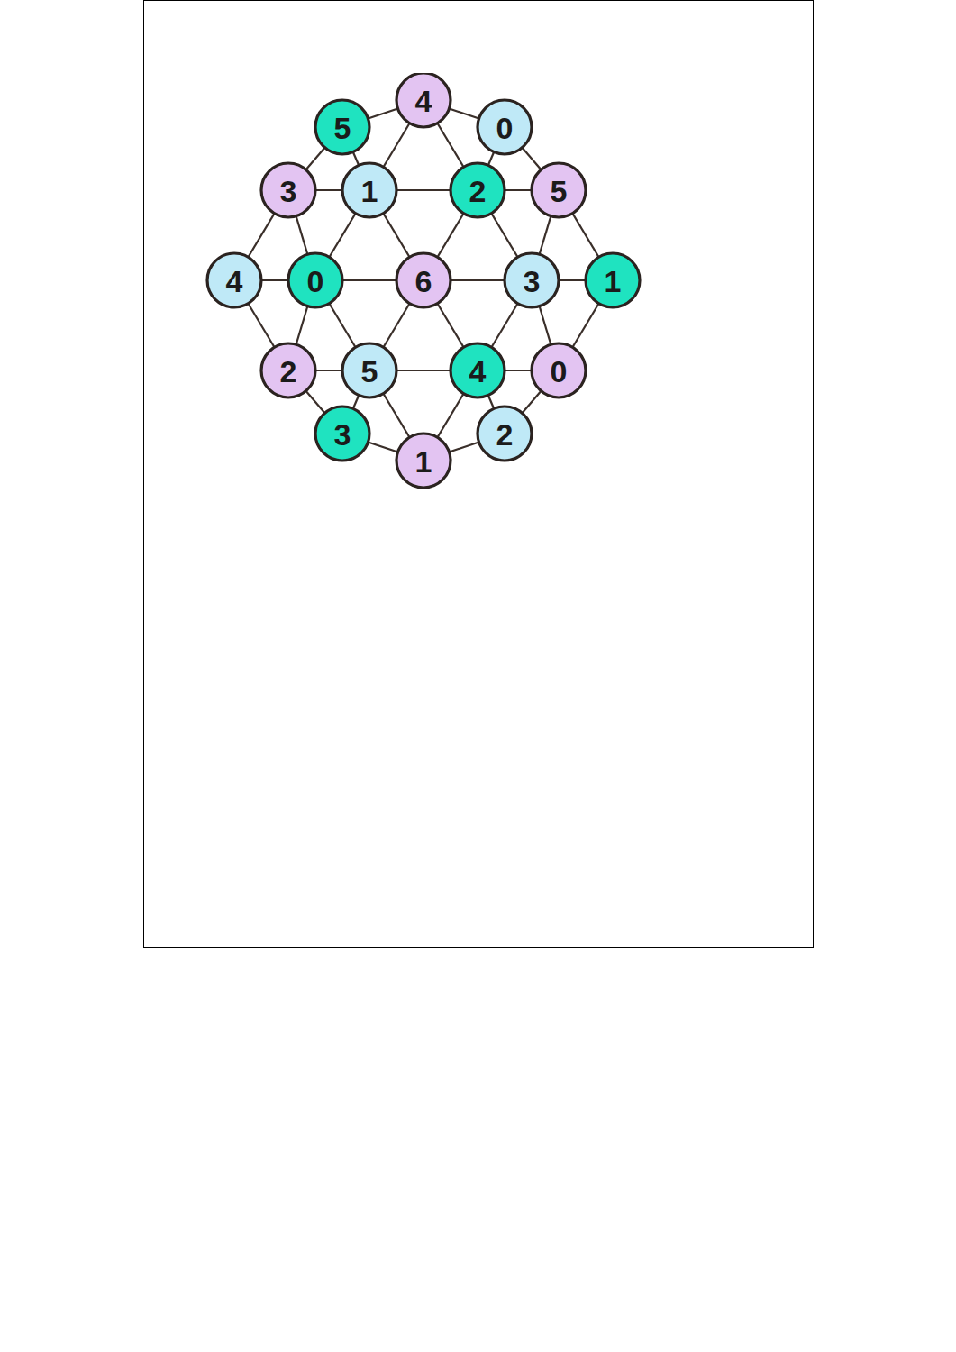Triangular lattice of numbered nodes Twenty-five circles labelled with digits 0 to 6 are arranged in five rows forming a hexagon-like shape. Circles are coloured light violet, light cyan, or bright teal, and are joined by straight line segments forming triangles. 5 4 0 3 1 2 5 4 0 6 3 1 2 5 4 0 3 1 2